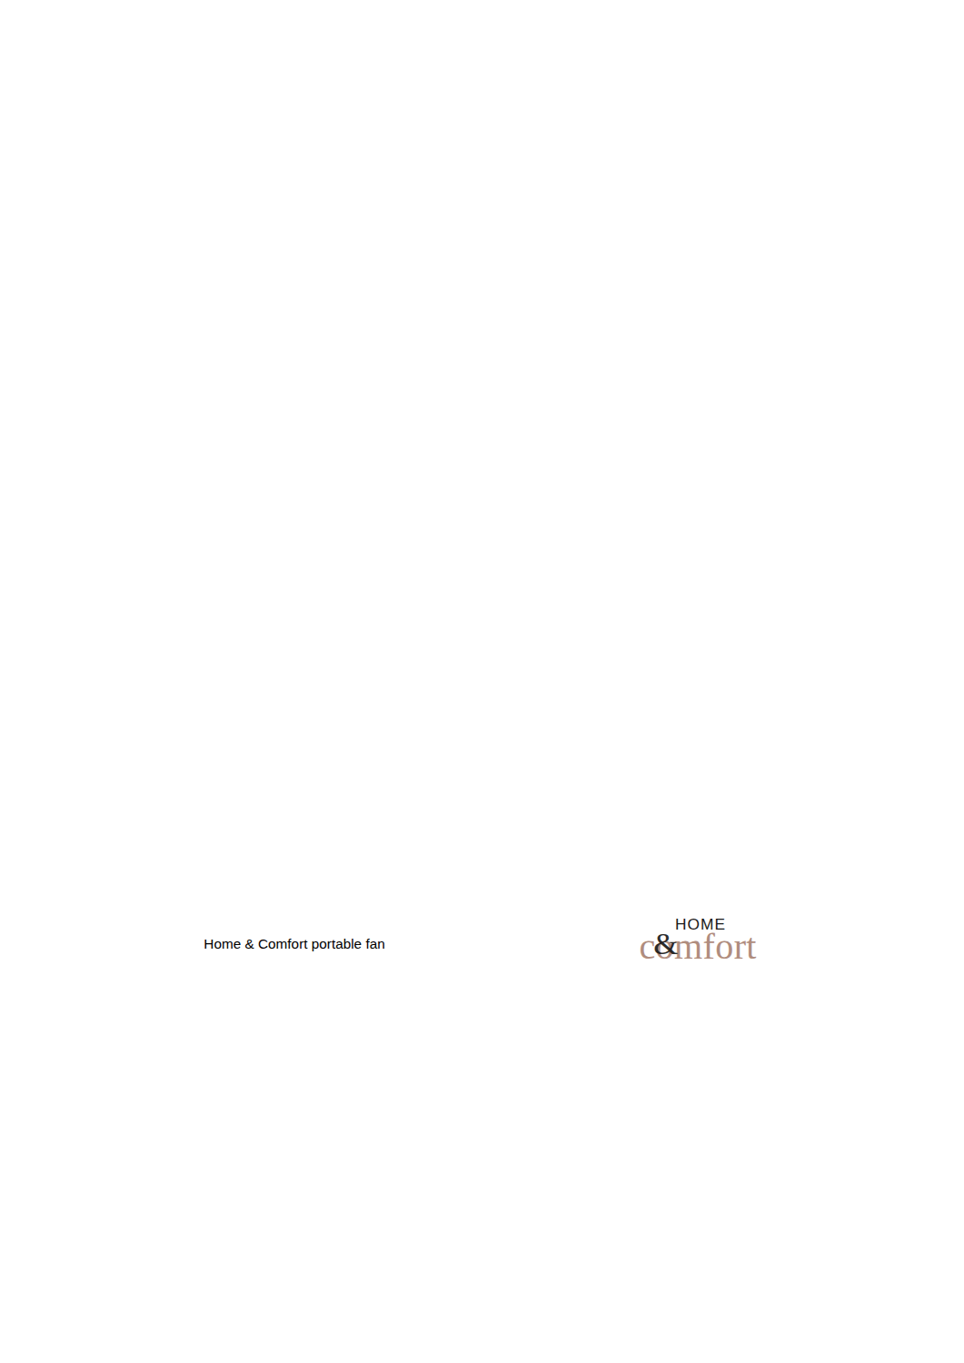Home & Comfort portable fan
HOME & comfort